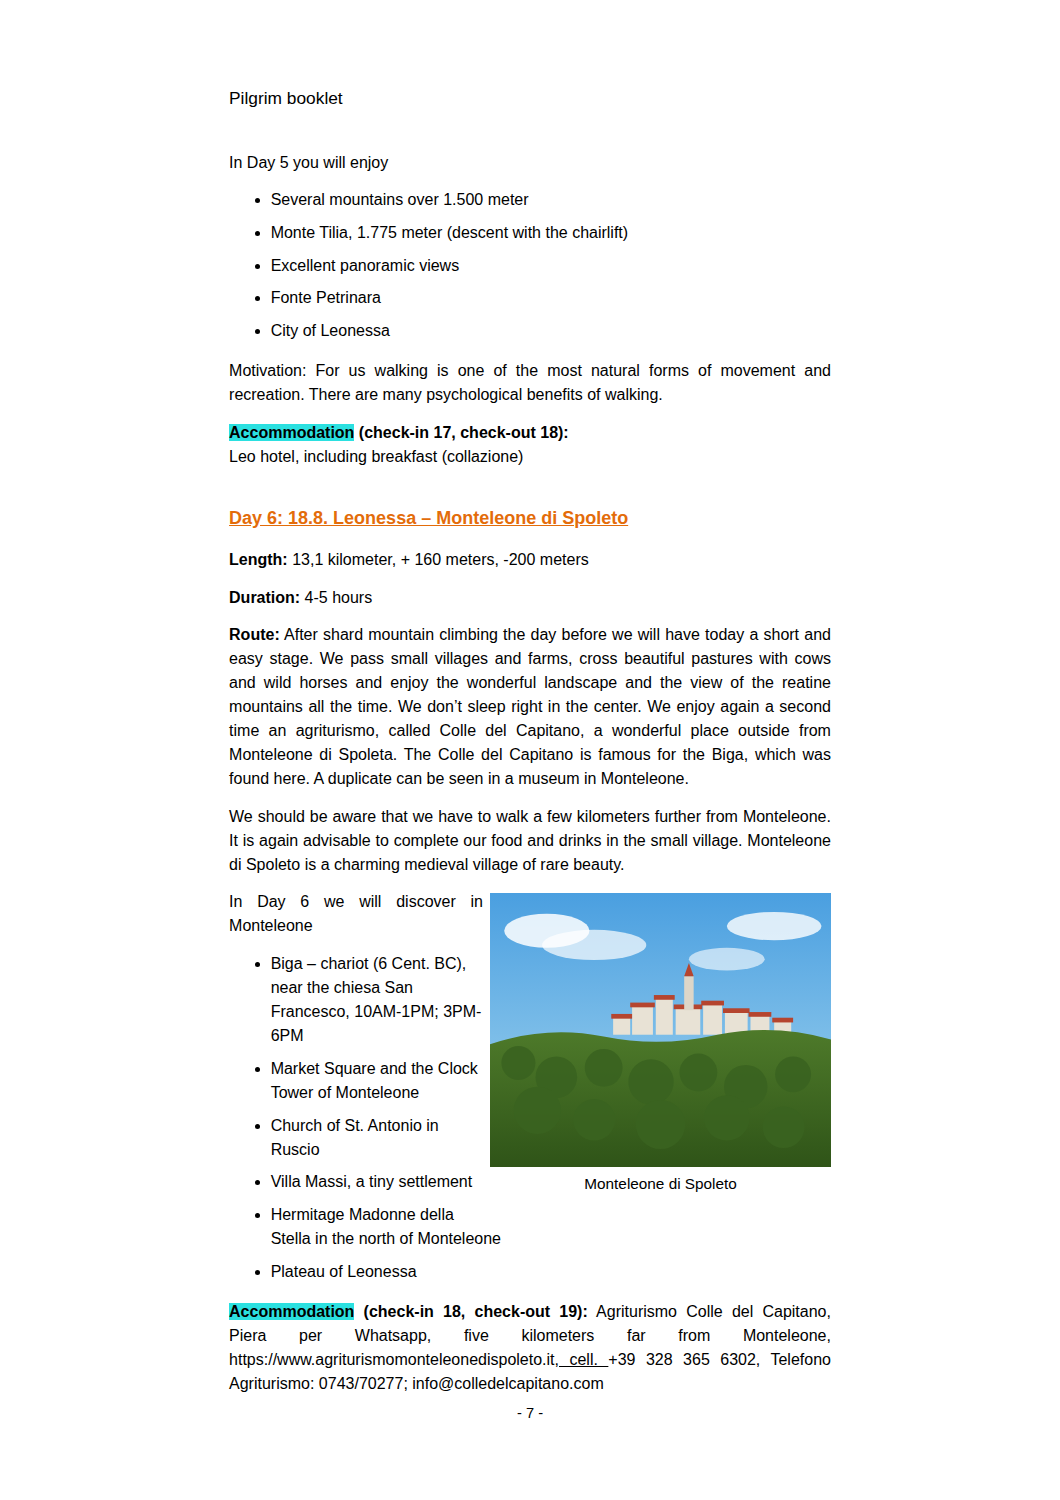Pilgrim booklet
In Day 5 you will enjoy
Several mountains over 1.500 meter
Monte Tilia, 1.775 meter (descent with the chairlift)
Excellent panoramic views
Fonte Petrinara
City of Leonessa
Motivation: For us walking is one of the most natural forms of movement and recreation. There are many psychological benefits of walking.
Accommodation (check-in 17, check-out 18):
Leo hotel, including breakfast (collazione)
Day 6: 18.8. Leonessa – Monteleone di Spoleto
Length: 13,1 kilometer, + 160 meters, -200 meters
Duration: 4-5 hours
Route: After shard mountain climbing the day before we will have today a short and easy stage. We pass small villages and farms, cross beautiful pastures with cows and wild horses and enjoy the wonderful landscape and the view of the reatine mountains all the time. We don’t sleep right in the center. We enjoy again a second time an agriturismo, called Colle del Capitano, a wonderful place outside from Monteleone di Spoleta. The Colle del Capitano is famous for the Biga, which was found here. A duplicate can be seen in a museum in Monteleone.
We should be aware that we have to walk a few kilometers further from Monteleone. It is again advisable to complete our food and drinks in the small village. Monteleone di Spoleto is a charming medieval village of rare beauty.
Monteleone di Spoleto
In Day 6 we will discover in Monteleone
Biga – chariot (6 Cent. BC), near the chiesa San Francesco, 10AM-1PM; 3PM-6PM
Market Square and the Clock Tower of Monteleone
Church of St. Antonio in Ruscio
Villa Massi, a tiny settlement
Hermitage Madonne della Stella in the north of Monteleone
Plateau of Leonessa
Accommodation (check-in 18, check-out 19): Agriturismo Colle del Capitano, Piera per Whatsapp, five kilometers far from Monteleone, https://www.agriturismomonteleonedispoleto.it, cell. +39 328 365 6302, Telefono Agriturismo: 0743/70277; info@colledelcapitano.com
- 7 -